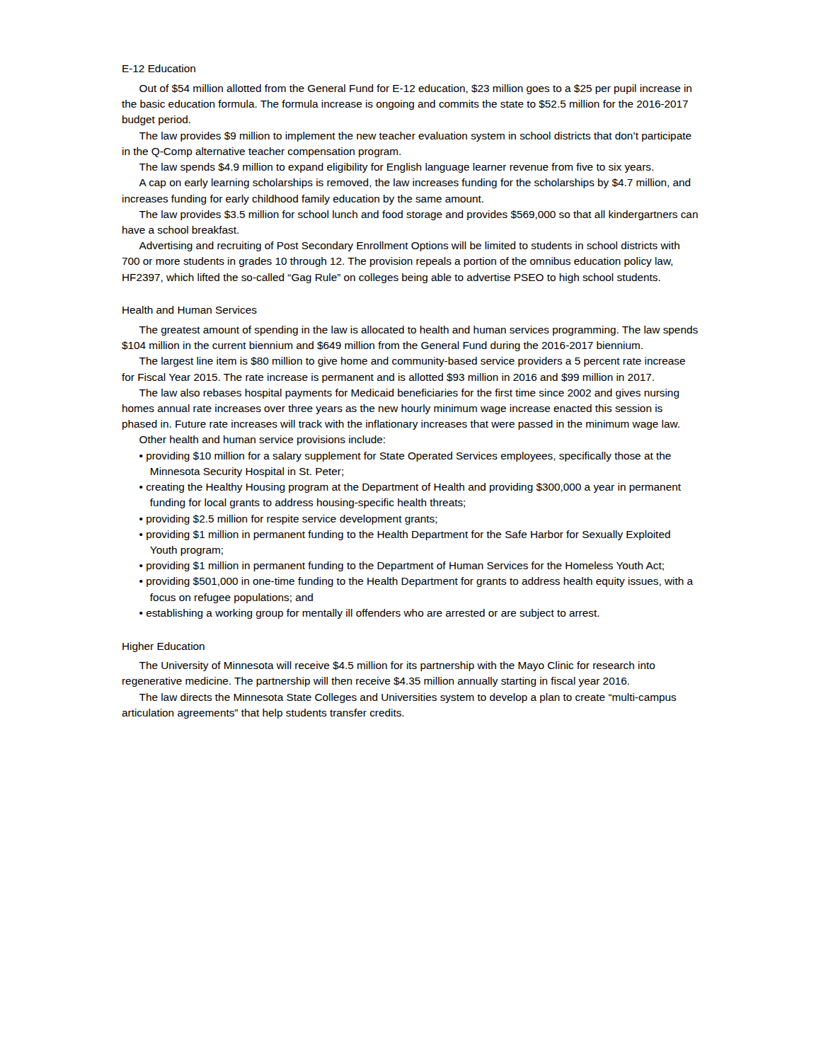E-12 Education
Out of $54 million allotted from the General Fund for E-12 education, $23 million goes to a $25 per pupil increase in the basic education formula. The formula increase is ongoing and commits the state to $52.5 million for the 2016-2017 budget period.
The law provides $9 million to implement the new teacher evaluation system in school districts that don’t participate in the Q-Comp alternative teacher compensation program.
The law spends $4.9 million to expand eligibility for English language learner revenue from five to six years.
A cap on early learning scholarships is removed, the law increases funding for the scholarships by $4.7 million, and increases funding for early childhood family education by the same amount.
The law provides $3.5 million for school lunch and food storage and provides $569,000 so that all kindergartners can have a school breakfast.
Advertising and recruiting of Post Secondary Enrollment Options will be limited to students in school districts with 700 or more students in grades 10 through 12. The provision repeals a portion of the omnibus education policy law, HF2397, which lifted the so-called “Gag Rule” on colleges being able to advertise PSEO to high school students.
Health and Human Services
The greatest amount of spending in the law is allocated to health and human services programming. The law spends $104 million in the current biennium and $649 million from the General Fund during the 2016-2017 biennium.
The largest line item is $80 million to give home and community-based service providers a 5 percent rate increase for Fiscal Year 2015. The rate increase is permanent and is allotted $93 million in 2016 and $99 million in 2017.
The law also rebases hospital payments for Medicaid beneficiaries for the first time since 2002 and gives nursing homes annual rate increases over three years as the new hourly minimum wage increase enacted this session is phased in. Future rate increases will track with the inflationary increases that were passed in the minimum wage law.
Other health and human service provisions include:
providing $10 million for a salary supplement for State Operated Services employees, specifically those at the Minnesota Security Hospital in St. Peter;
creating the Healthy Housing program at the Department of Health and providing $300,000 a year in permanent funding for local grants to address housing-specific health threats;
providing $2.5 million for respite service development grants;
providing $1 million in permanent funding to the Health Department for the Safe Harbor for Sexually Exploited Youth program;
providing $1 million in permanent funding to the Department of Human Services for the Homeless Youth Act;
providing $501,000 in one-time funding to the Health Department for grants to address health equity issues, with a focus on refugee populations; and
establishing a working group for mentally ill offenders who are arrested or are subject to arrest.
Higher Education
The University of Minnesota will receive $4.5 million for its partnership with the Mayo Clinic for research into regenerative medicine. The partnership will then receive $4.35 million annually starting in fiscal year 2016.
The law directs the Minnesota State Colleges and Universities system to develop a plan to create “multi-campus articulation agreements” that help students transfer credits.